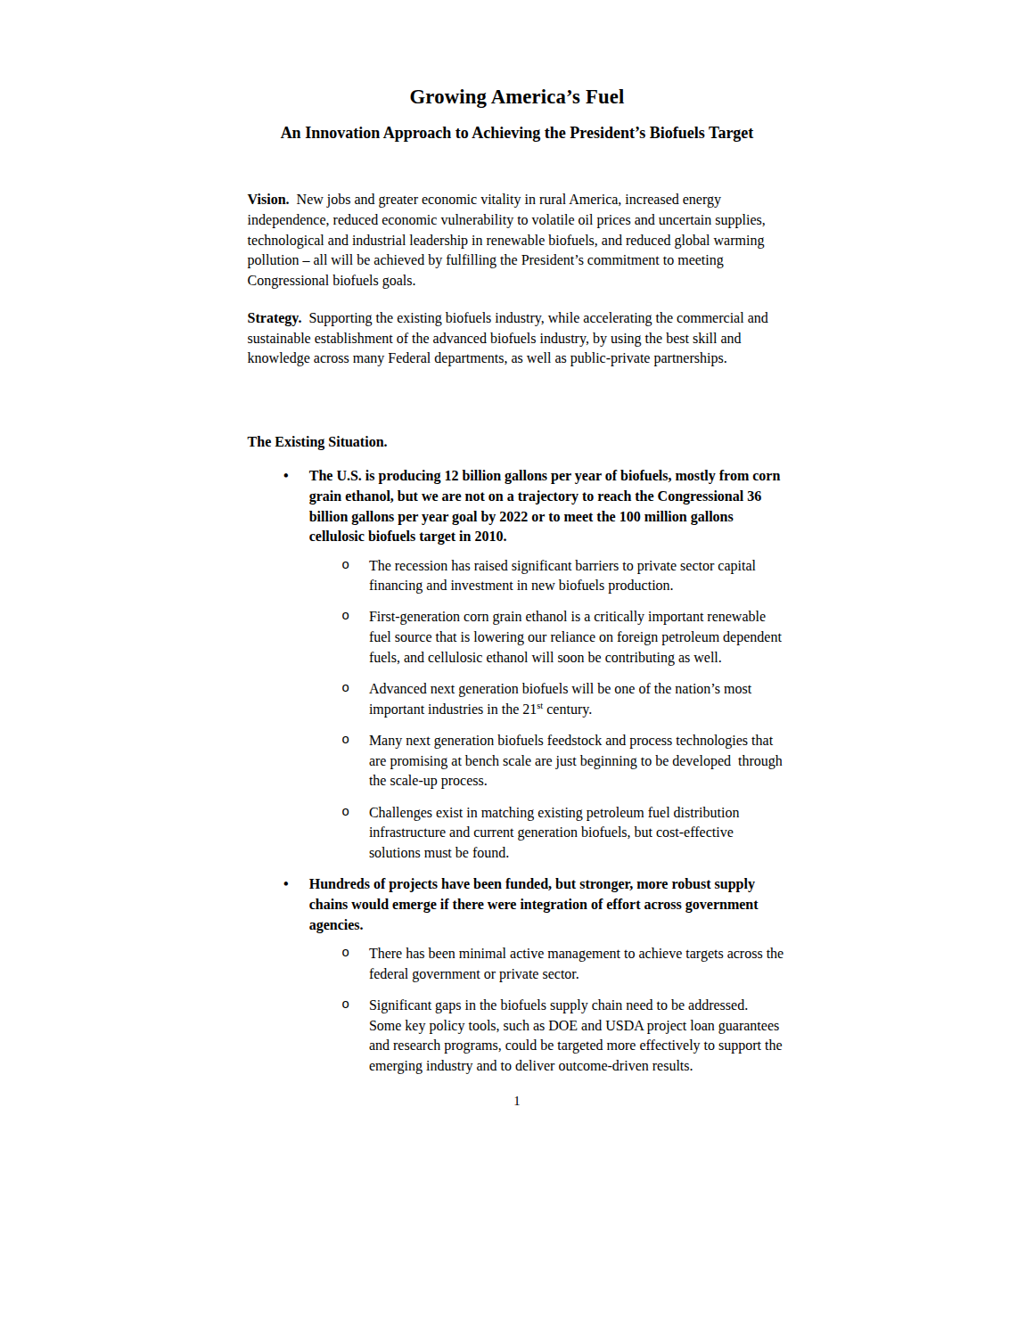Growing America’s Fuel
An Innovation Approach to Achieving the President’s Biofuels Target
Vision. New jobs and greater economic vitality in rural America, increased energy independence, reduced economic vulnerability to volatile oil prices and uncertain supplies, technological and industrial leadership in renewable biofuels, and reduced global warming pollution – all will be achieved by fulfilling the President’s commitment to meeting Congressional biofuels goals.
Strategy. Supporting the existing biofuels industry, while accelerating the commercial and sustainable establishment of the advanced biofuels industry, by using the best skill and knowledge across many Federal departments, as well as public-private partnerships.
The Existing Situation.
The U.S. is producing 12 billion gallons per year of biofuels, mostly from corn grain ethanol, but we are not on a trajectory to reach the Congressional 36 billion gallons per year goal by 2022 or to meet the 100 million gallons cellulosic biofuels target in 2010.
The recession has raised significant barriers to private sector capital financing and investment in new biofuels production.
First-generation corn grain ethanol is a critically important renewable fuel source that is lowering our reliance on foreign petroleum dependent fuels, and cellulosic ethanol will soon be contributing as well.
Advanced next generation biofuels will be one of the nation’s most important industries in the 21st century.
Many next generation biofuels feedstock and process technologies that are promising at bench scale are just beginning to be developed through the scale-up process.
Challenges exist in matching existing petroleum fuel distribution infrastructure and current generation biofuels, but cost-effective solutions must be found.
Hundreds of projects have been funded, but stronger, more robust supply chains would emerge if there were integration of effort across government agencies.
There has been minimal active management to achieve targets across the federal government or private sector.
Significant gaps in the biofuels supply chain need to be addressed. Some key policy tools, such as DOE and USDA project loan guarantees and research programs, could be targeted more effectively to support the emerging industry and to deliver outcome-driven results.
1